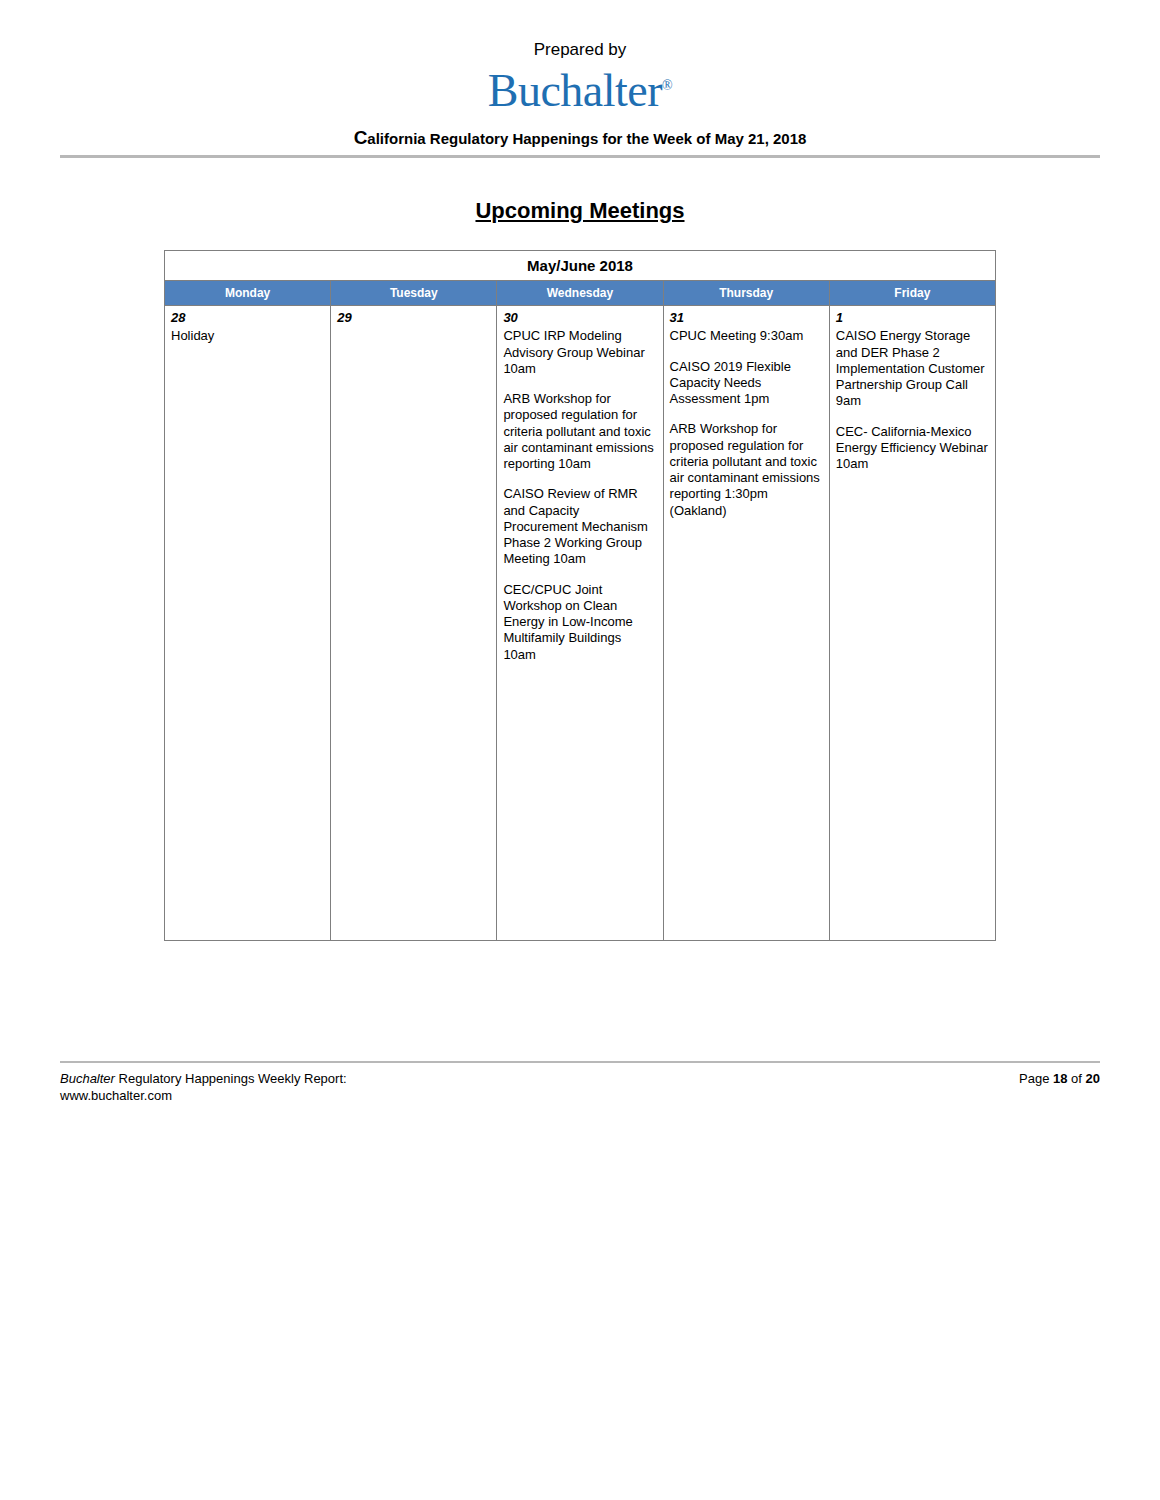Prepared by
Buchalter®
California Regulatory Happenings for the Week of May 21, 2018
Upcoming Meetings
| May/June 2018 |
| Monday | Tuesday | Wednesday | Thursday | Friday |
| 28 Holiday | 29 | 30 CPUC IRP Modeling Advisory Group Webinar 10am ARB Workshop for proposed regulation for criteria pollutant and toxic air contaminant emissions reporting 10am CAISO Review of RMR and Capacity Procurement Mechanism Phase 2 Working Group Meeting 10am CEC/CPUC Joint Workshop on Clean Energy in Low-Income Multifamily Buildings 10am | 31 CPUC Meeting 9:30am CAISO 2019 Flexible Capacity Needs Assessment 1pm ARB Workshop for proposed regulation for criteria pollutant and toxic air contaminant emissions reporting 1:30pm (Oakland) | 1 CAISO Energy Storage and DER Phase 2 Implementation Customer Partnership Group Call 9am CEC- California-Mexico Energy Efficiency Webinar 10am |
Buchalter Regulatory Happenings Weekly Report:
Page 18 of 20
www.buchalter.com